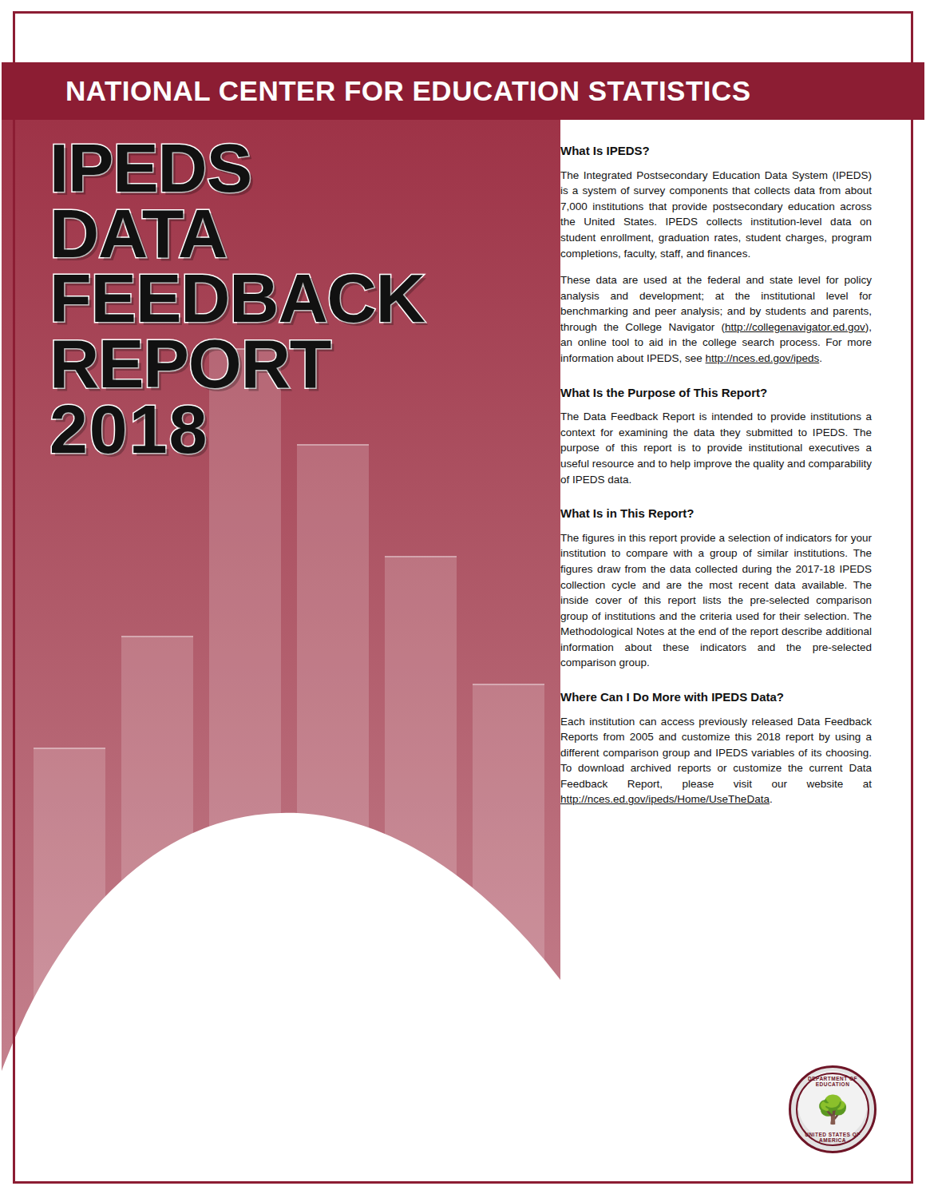NATIONAL CENTER FOR EDUCATION STATISTICS
IPEDS DATA FEEDBACK REPORT 2018
What Is IPEDS?
The Integrated Postsecondary Education Data System (IPEDS) is a system of survey components that collects data from about 7,000 institutions that provide postsecondary education across the United States. IPEDS collects institution-level data on student enrollment, graduation rates, student charges, program completions, faculty, staff, and finances.
These data are used at the federal and state level for policy analysis and development; at the institutional level for benchmarking and peer analysis; and by students and parents, through the College Navigator (http://collegenavigator.ed.gov), an online tool to aid in the college search process. For more information about IPEDS, see http://nces.ed.gov/ipeds.
What Is the Purpose of This Report?
The Data Feedback Report is intended to provide institutions a context for examining the data they submitted to IPEDS. The purpose of this report is to provide institutional executives a useful resource and to help improve the quality and comparability of IPEDS data.
What Is in This Report?
The figures in this report provide a selection of indicators for your institution to compare with a group of similar institutions. The figures draw from the data collected during the 2017-18 IPEDS collection cycle and are the most recent data available. The inside cover of this report lists the pre-selected comparison group of institutions and the criteria used for their selection. The Methodological Notes at the end of the report describe additional information about these indicators and the pre-selected comparison group.
Where Can I Do More with IPEDS Data?
Each institution can access previously released Data Feedback Reports from 2005 and customize this 2018 report by using a different comparison group and IPEDS variables of its choosing. To download archived reports or customize the current Data Feedback Report, please visit our website at http://nces.ed.gov/ipeds/Home/UseTheData.
Danville Area Community College
Danville, IL
Department of Education
🌳
United States of America
Cover page of the 2018 IPEDS Data Feedback Report for Danville Area Community College, Danville, Illinois, published by the National Center for Education Statistics.